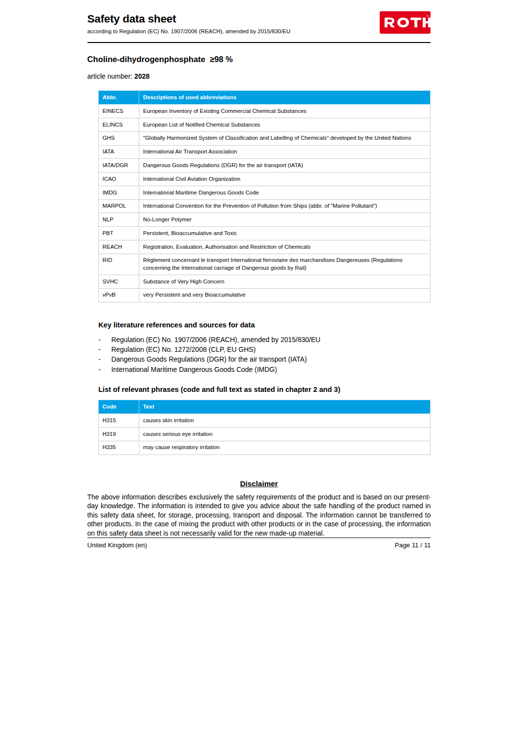Safety data sheet
according to Regulation (EC) No. 1907/2006 (REACH), amended by 2015/830/EU
®
Choline-dihydrogenphosphate ≥98 %
article number: 2028
| Abbr. | Descriptions of used abbreviations |
| --- | --- |
| EINECS | European Inventory of Existing Commercial Chemical Substances |
| ELINCS | European List of Notified Chemical Substances |
| GHS | "Globally Harmonized System of Classification and Labelling of Chemicals" developed by the United Nations |
| IATA | International Air Transport Association |
| IATA/DGR | Dangerous Goods Regulations (DGR) for the air transport (IATA) |
| ICAO | International Civil Aviation Organization |
| IMDG | International Maritime Dangerous Goods Code |
| MARPOL | International Convention for the Prevention of Pollution from Ships (abbr. of "Marine Pollutant") |
| NLP | No-Longer Polymer |
| PBT | Persistent, Bioaccumulative and Toxic |
| REACH | Registration, Evaluation, Authorisation and Restriction of Chemicals |
| RID | Règlement concernant le transport International ferroviaire des marchandises Dangereuses (Regulations concerning the International carriage of Dangerous goods by Rail) |
| SVHC | Substance of Very High Concern |
| vPvB | very Persistent and very Bioaccumulative |
Key literature references and sources for data
Regulation (EC) No. 1907/2006 (REACH), amended by 2015/830/EU
Regulation (EC) No. 1272/2008 (CLP, EU GHS)
Dangerous Goods Regulations (DGR) for the air transport (IATA)
International Maritime Dangerous Goods Code (IMDG)
List of relevant phrases (code and full text as stated in chapter 2 and 3)
| Code | Text |
| --- | --- |
| H315 | causes skin irritation |
| H319 | causes serious eye irritation |
| H335 | may cause respiratory irritation |
Disclaimer
The above information describes exclusively the safety requirements of the product and is based on our present-day knowledge. The information is intended to give you advice about the safe handling of the product named in this safety data sheet, for storage, processing, transport and disposal. The information cannot be transferred to other products. In the case of mixing the product with other products or in the case of processing, the information on this safety data sheet is not necessarily valid for the new made-up material.
United Kingdom (en) Page 11 / 11